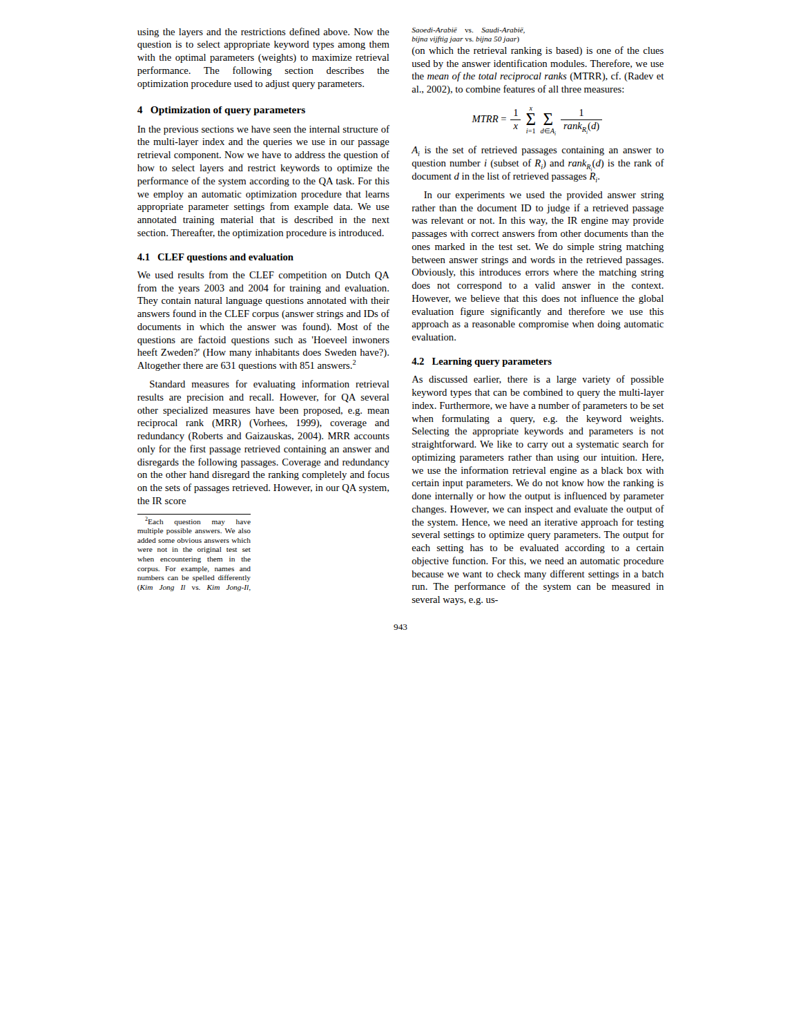using the layers and the restrictions defined above. Now the question is to select appropriate keyword types among them with the optimal parameters (weights) to maximize retrieval performance. The following section describes the optimization procedure used to adjust query parameters.
4 Optimization of query parameters
In the previous sections we have seen the internal structure of the multi-layer index and the queries we use in our passage retrieval component. Now we have to address the question of how to select layers and restrict keywords to optimize the performance of the system according to the QA task. For this we employ an automatic optimization procedure that learns appropriate parameter settings from example data. We use annotated training material that is described in the next section. Thereafter, the optimization procedure is introduced.
4.1 CLEF questions and evaluation
We used results from the CLEF competition on Dutch QA from the years 2003 and 2004 for training and evaluation. They contain natural language questions annotated with their answers found in the CLEF corpus (answer strings and IDs of documents in which the answer was found). Most of the questions are factoid questions such as 'Hoeveel inwoners heeft Zweden?' (How many inhabitants does Sweden have?). Altogether there are 631 questions with 851 answers.2
Standard measures for evaluating information retrieval results are precision and recall. However, for QA several other specialized measures have been proposed, e.g. mean reciprocal rank (MRR) (Vorhees, 1999), coverage and redundancy (Roberts and Gaizauskas, 2004). MRR accounts only for the first passage retrieved containing an answer and disregards the following passages. Coverage and redundancy on the other hand disregard the ranking completely and focus on the sets of passages retrieved. However, in our QA system, the IR score
2Each question may have multiple possible answers. We also added some obvious answers which were not in the original test set when encountering them in the corpus. For example, names and numbers can be spelled differently (Kim Jong Il vs. Kim Jong-Il, Saoedi-Arabië vs. Saudi-Arabië, bijna vijftig jaar vs. bijna 50 jaar)
(on which the retrieval ranking is based) is one of the clues used by the answer identification modules. Therefore, we use the mean of the total reciprocal ranks (MTRR), cf. (Radev et al., 2002), to combine features of all three measures:
MTRR = 1 x xΣi=1 Σd∈Ai 1 rankRi(d)
Ai is the set of retrieved passages containing an answer to question number i (subset of Ri) and rankRi(d) is the rank of document d in the list of retrieved passages Ri.
In our experiments we used the provided answer string rather than the document ID to judge if a retrieved passage was relevant or not. In this way, the IR engine may provide passages with correct answers from other documents than the ones marked in the test set. We do simple string matching between answer strings and words in the retrieved passages. Obviously, this introduces errors where the matching string does not correspond to a valid answer in the context. However, we believe that this does not influence the global evaluation figure significantly and therefore we use this approach as a reasonable compromise when doing automatic evaluation.
4.2 Learning query parameters
As discussed earlier, there is a large variety of possible keyword types that can be combined to query the multi-layer index. Furthermore, we have a number of parameters to be set when formulating a query, e.g. the keyword weights. Selecting the appropriate keywords and parameters is not straightforward. We like to carry out a systematic search for optimizing parameters rather than using our intuition. Here, we use the information retrieval engine as a black box with certain input parameters. We do not know how the ranking is done internally or how the output is influenced by parameter changes. However, we can inspect and evaluate the output of the system. Hence, we need an iterative approach for testing several settings to optimize query parameters. The output for each setting has to be evaluated according to a certain objective function. For this, we need an automatic procedure because we want to check many different settings in a batch run. The performance of the system can be measured in several ways, e.g. us-
943